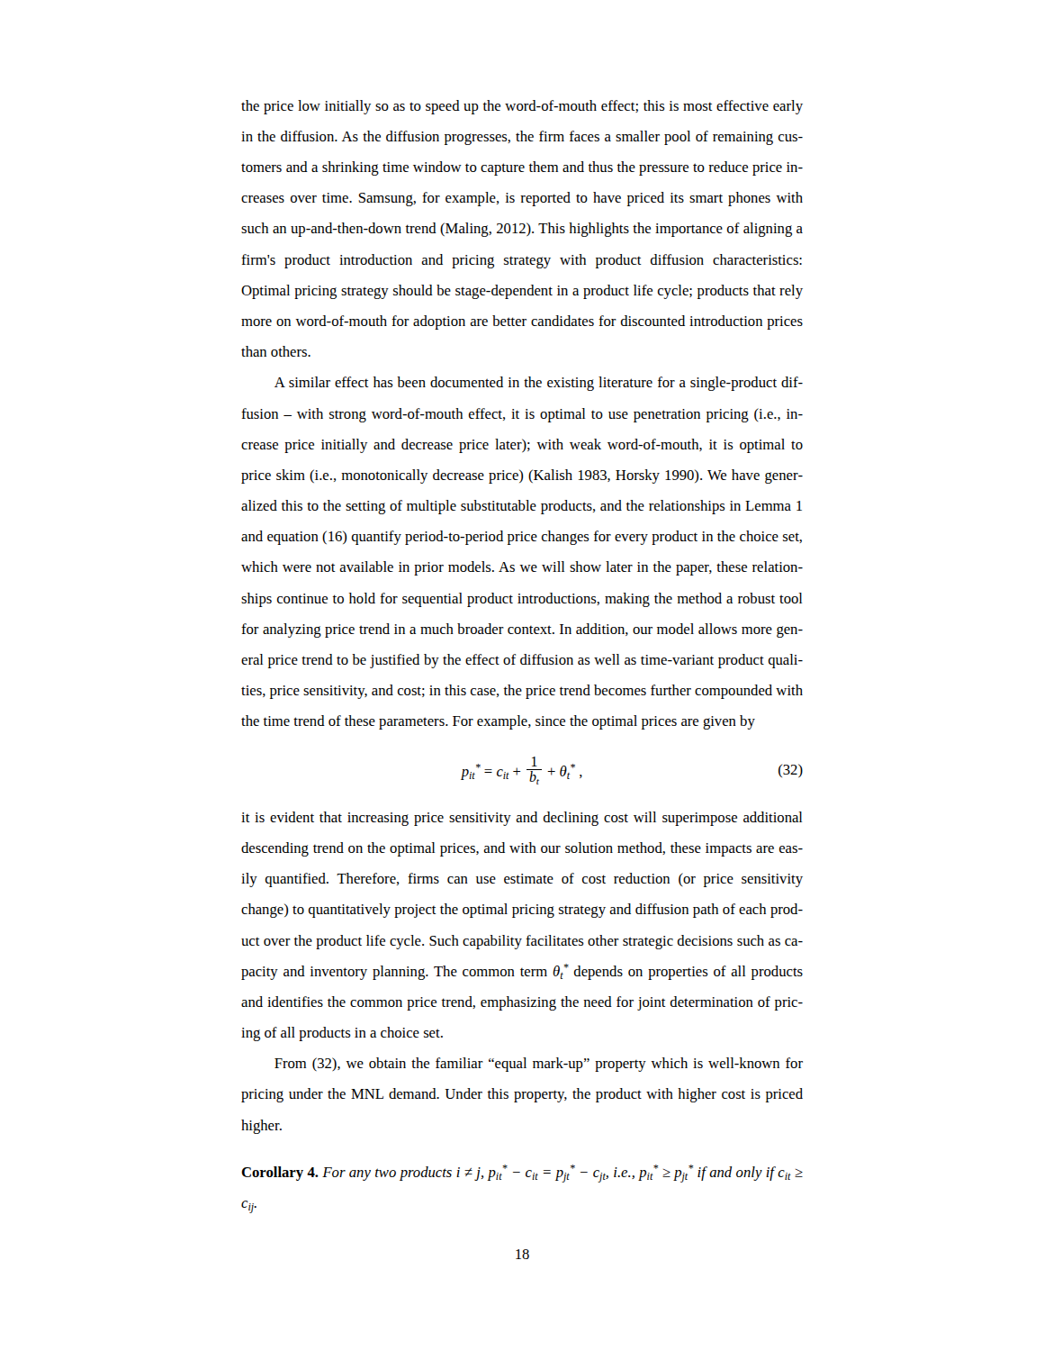the price low initially so as to speed up the word-of-mouth effect; this is most effective early in the diffusion. As the diffusion progresses, the firm faces a smaller pool of remaining customers and a shrinking time window to capture them and thus the pressure to reduce price increases over time. Samsung, for example, is reported to have priced its smart phones with such an up-and-then-down trend (Maling, 2012). This highlights the importance of aligning a firm's product introduction and pricing strategy with product diffusion characteristics: Optimal pricing strategy should be stage-dependent in a product life cycle; products that rely more on word-of-mouth for adoption are better candidates for discounted introduction prices than others.
A similar effect has been documented in the existing literature for a single-product diffusion – with strong word-of-mouth effect, it is optimal to use penetration pricing (i.e., increase price initially and decrease price later); with weak word-of-mouth, it is optimal to price skim (i.e., monotonically decrease price) (Kalish 1983, Horsky 1990). We have generalized this to the setting of multiple substitutable products, and the relationships in Lemma 1 and equation (16) quantify period-to-period price changes for every product in the choice set, which were not available in prior models. As we will show later in the paper, these relationships continue to hold for sequential product introductions, making the method a robust tool for analyzing price trend in a much broader context. In addition, our model allows more general price trend to be justified by the effect of diffusion as well as time-variant product qualities, price sensitivity, and cost; in this case, the price trend becomes further compounded with the time trend of these parameters. For example, since the optimal prices are given by
pit* = cit + 1 bt + θt* , (32)
it is evident that increasing price sensitivity and declining cost will superimpose additional descending trend on the optimal prices, and with our solution method, these impacts are easily quantified. Therefore, firms can use estimate of cost reduction (or price sensitivity change) to quantitatively project the optimal pricing strategy and diffusion path of each product over the product life cycle. Such capability facilitates other strategic decisions such as capacity and inventory planning. The common term θt* depends on properties of all products and identifies the common price trend, emphasizing the need for joint determination of pricing of all products in a choice set.
From (32), we obtain the familiar “equal mark-up” property which is well-known for pricing under the MNL demand. Under this property, the product with higher cost is priced higher.
Corollary 4. For any two products i ≠ j, pit* − cit = pjt* − cjt, i.e., pit* ≥ pjt* if and only if cit ≥ cij.
18